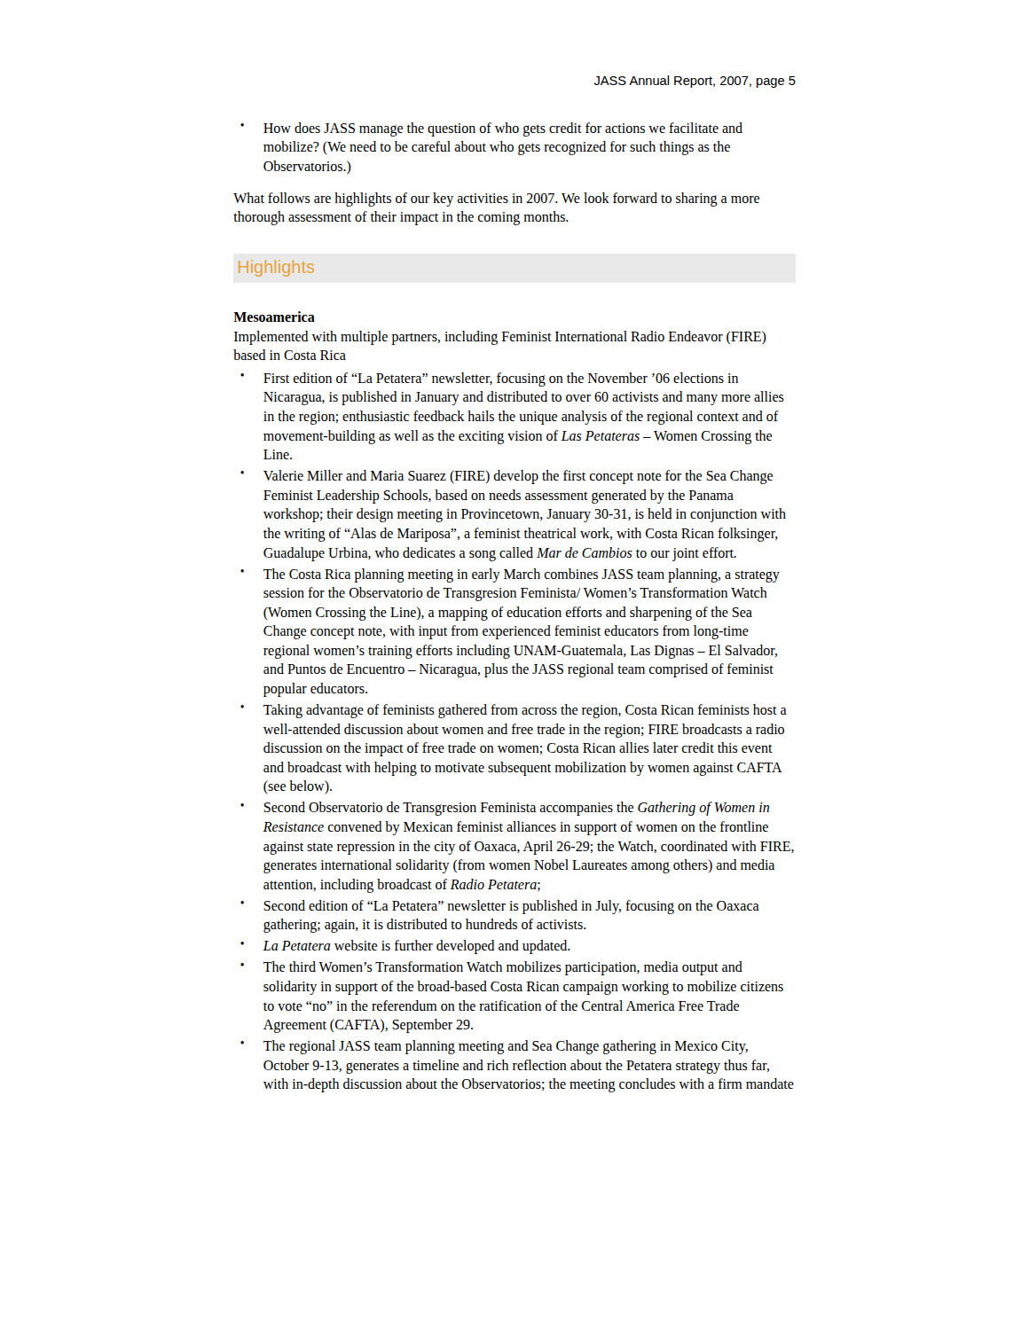JASS Annual Report, 2007, page 5
How does JASS manage the question of who gets credit for actions we facilitate and mobilize? (We need to be careful about who gets recognized for such things as the Observatorios.)
What follows are highlights of our key activities in 2007. We look forward to sharing a more thorough assessment of their impact in the coming months.
Highlights
Mesoamerica
Implemented with multiple partners, including Feminist International Radio Endeavor (FIRE) based in Costa Rica
First edition of “La Petatera” newsletter, focusing on the November ’06 elections in Nicaragua, is published in January and distributed to over 60 activists and many more allies in the region; enthusiastic feedback hails the unique analysis of the regional context and of movement-building as well as the exciting vision of Las Petateras – Women Crossing the Line.
Valerie Miller and Maria Suarez (FIRE) develop the first concept note for the Sea Change Feminist Leadership Schools, based on needs assessment generated by the Panama workshop; their design meeting in Provincetown, January 30-31, is held in conjunction with the writing of “Alas de Mariposa”, a feminist theatrical work, with Costa Rican folksinger, Guadalupe Urbina, who dedicates a song called Mar de Cambios to our joint effort.
The Costa Rica planning meeting in early March combines JASS team planning, a strategy session for the Observatorio de Transgresion Feminista/ Women’s Transformation Watch (Women Crossing the Line), a mapping of education efforts and sharpening of the Sea Change concept note, with input from experienced feminist educators from long-time regional women’s training efforts including UNAM-Guatemala, Las Dignas – El Salvador, and Puntos de Encuentro – Nicaragua, plus the JASS regional team comprised of feminist popular educators.
Taking advantage of feminists gathered from across the region, Costa Rican feminists host a well-attended discussion about women and free trade in the region; FIRE broadcasts a radio discussion on the impact of free trade on women; Costa Rican allies later credit this event and broadcast with helping to motivate subsequent mobilization by women against CAFTA (see below).
Second Observatorio de Transgresion Feminista accompanies the Gathering of Women in Resistance convened by Mexican feminist alliances in support of women on the frontline against state repression in the city of Oaxaca, April 26-29; the Watch, coordinated with FIRE, generates international solidarity (from women Nobel Laureates among others) and media attention, including broadcast of Radio Petatera;
Second edition of “La Petatera” newsletter is published in July, focusing on the Oaxaca gathering; again, it is distributed to hundreds of activists.
La Petatera website is further developed and updated.
The third Women’s Transformation Watch mobilizes participation, media output and solidarity in support of the broad-based Costa Rican campaign working to mobilize citizens to vote “no” in the referendum on the ratification of the Central America Free Trade Agreement (CAFTA), September 29.
The regional JASS team planning meeting and Sea Change gathering in Mexico City, October 9-13, generates a timeline and rich reflection about the Petatera strategy thus far, with in-depth discussion about the Observatorios; the meeting concludes with a firm mandate